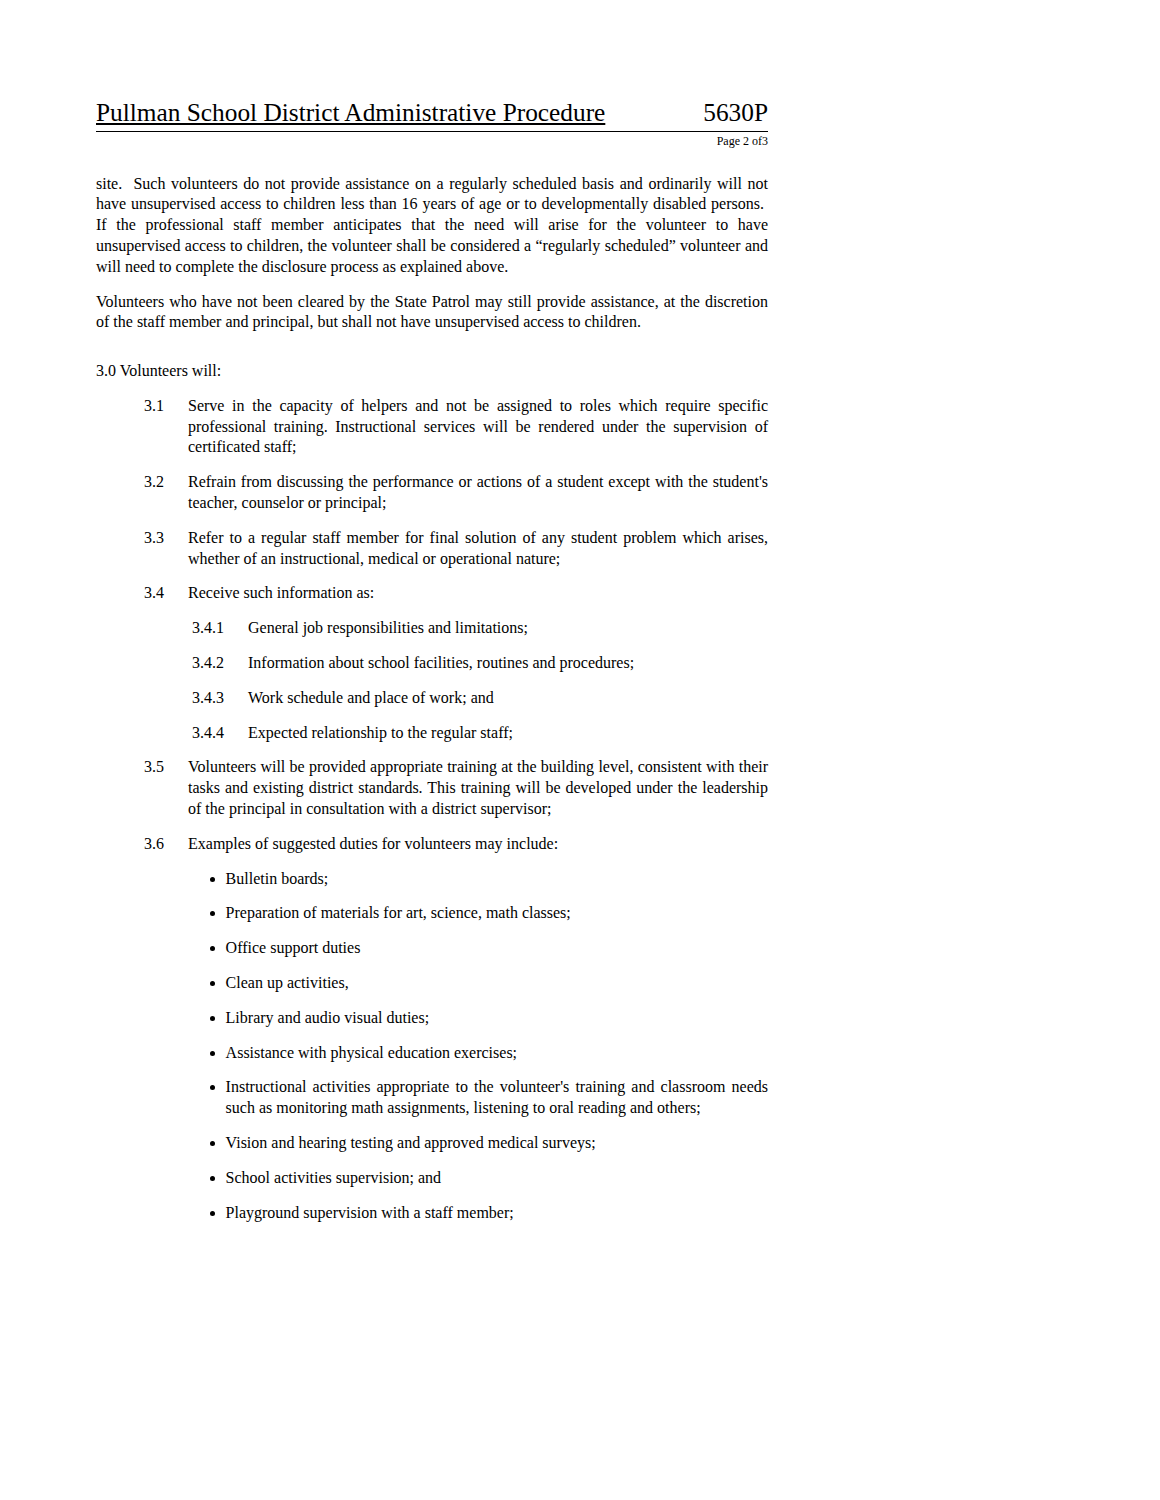Pullman School District Administrative Procedure 5630P
Page 2 of3
site. Such volunteers do not provide assistance on a regularly scheduled basis and ordinarily will not have unsupervised access to children less than 16 years of age or to developmentally disabled persons. If the professional staff member anticipates that the need will arise for the volunteer to have unsupervised access to children, the volunteer shall be considered a “regularly scheduled” volunteer and will need to complete the disclosure process as explained above.
Volunteers who have not been cleared by the State Patrol may still provide assistance, at the discretion of the staff member and principal, but shall not have unsupervised access to children.
3.0 Volunteers will:
3.1 Serve in the capacity of helpers and not be assigned to roles which require specific professional training. Instructional services will be rendered under the supervision of certificated staff;
3.2 Refrain from discussing the performance or actions of a student except with the student's teacher, counselor or principal;
3.3 Refer to a regular staff member for final solution of any student problem which arises, whether of an instructional, medical or operational nature;
3.4 Receive such information as:
3.4.1 General job responsibilities and limitations;
3.4.2 Information about school facilities, routines and procedures;
3.4.3 Work schedule and place of work; and
3.4.4 Expected relationship to the regular staff;
3.5 Volunteers will be provided appropriate training at the building level, consistent with their tasks and existing district standards. This training will be developed under the leadership of the principal in consultation with a district supervisor;
3.6 Examples of suggested duties for volunteers may include:
Bulletin boards;
Preparation of materials for art, science, math classes;
Office support duties
Clean up activities,
Library and audio visual duties;
Assistance with physical education exercises;
Instructional activities appropriate to the volunteer's training and classroom needs such as monitoring math assignments, listening to oral reading and others;
Vision and hearing testing and approved medical surveys;
School activities supervision; and
Playground supervision with a staff member;